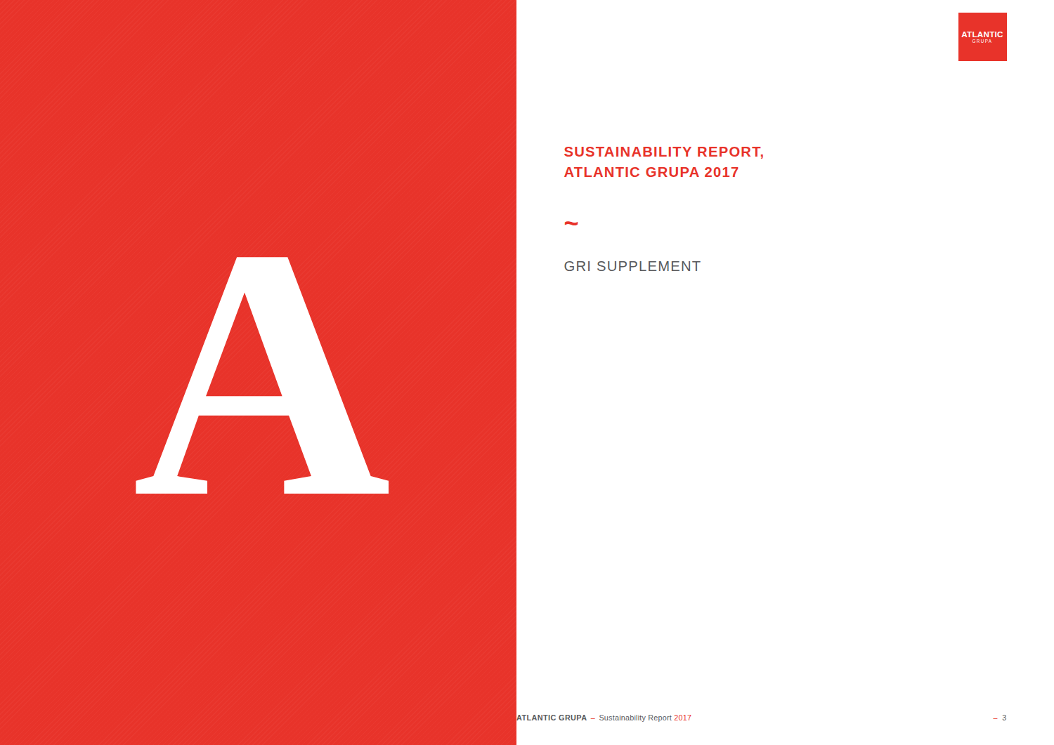A
ATLANTIC GRUPA
Sustainability Report,
Atlantic Grupa 2017
~
GRI Supplement
ATLANTIC GRUPA–Sustainability Report 2017
–3